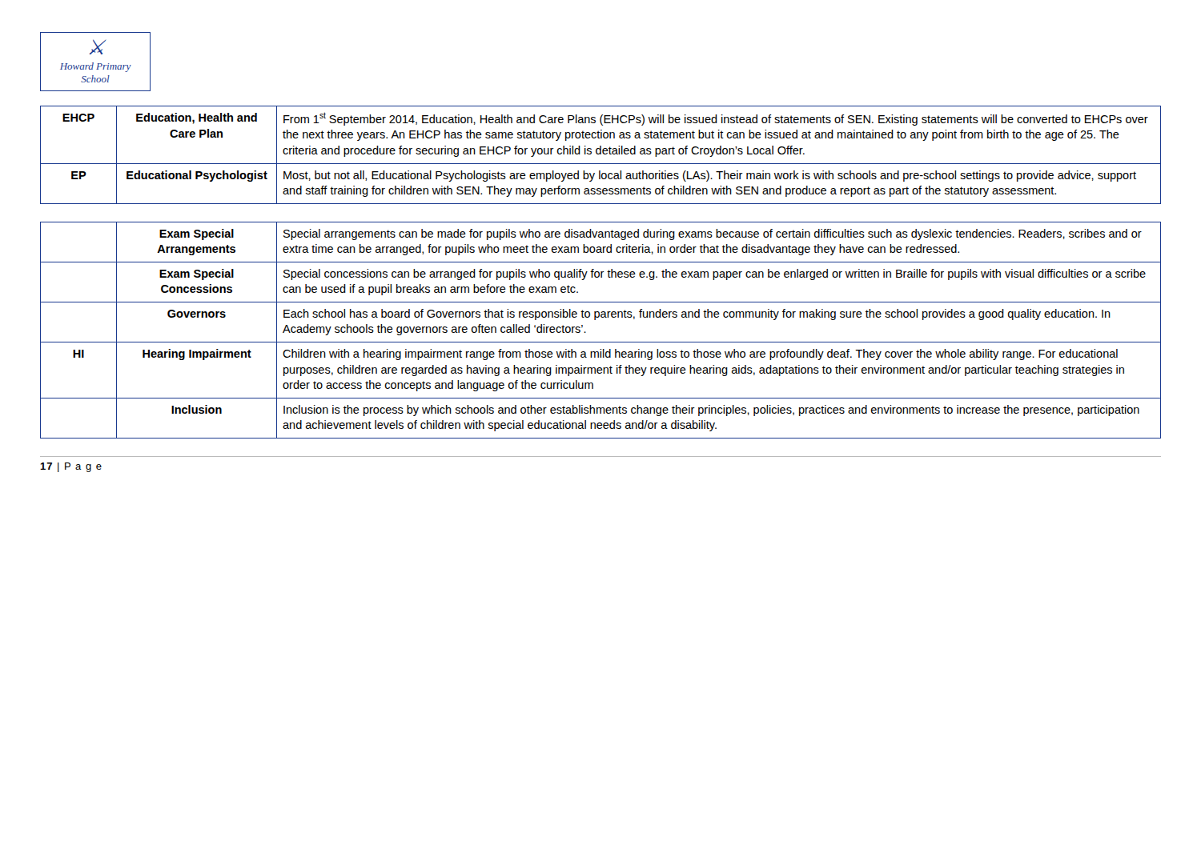⚔ Howard Primary School
| EHCP | Education, Health and Care Plan | From 1 st September 2014, Education, Health and Care Plans (EHCPs) will be issued instead of statements of SEN. Existing statements will be converted to EHCPs over the next three years. An EHCP has the same statutory protection as a statement but it can be issued at and maintained to any point from birth to the age of 25. The criteria and procedure for securing an EHCP for your child is detailed as part of Croydon’s Local Offer. |
| EP | Educational Psychologist | Most, but not all, Educational Psychologists are employed by local authorities (LAs). Their main work is with schools and pre-school settings to provide advice, support and staff training for children with SEN. They may perform assessments of children with SEN and produce a report as part of the statutory assessment. |
| | Exam Special Arrangements | Special arrangements can be made for pupils who are disadvantaged during exams because of certain difficulties such as dyslexic tendencies. Readers, scribes and or extra time can be arranged, for pupils who meet the exam board criteria, in order that the disadvantage they have can be redressed. |
| | Exam Special Concessions | Special concessions can be arranged for pupils who qualify for these e.g. the exam paper can be enlarged or written in Braille for pupils with visual difficulties or a scribe can be used if a pupil breaks an arm before the exam etc. |
| | Governors | Each school has a board of Governors that is responsible to parents, funders and the community for making sure the school provides a good quality education. In Academy schools the governors are often called ‘directors’. |
| HI | Hearing Impairment | Children with a hearing impairment range from those with a mild hearing loss to those who are profoundly deaf. They cover the whole ability range. For educational purposes, children are regarded as having a hearing impairment if they require hearing aids, adaptations to their environment and/or particular teaching strategies in order to access the concepts and language of the curriculum |
| | Inclusion | Inclusion is the process by which schools and other establishments change their principles, policies, practices and environments to increase the presence, participation and achievement levels of children with special educational needs and/or a disability. |
17 | P a g e